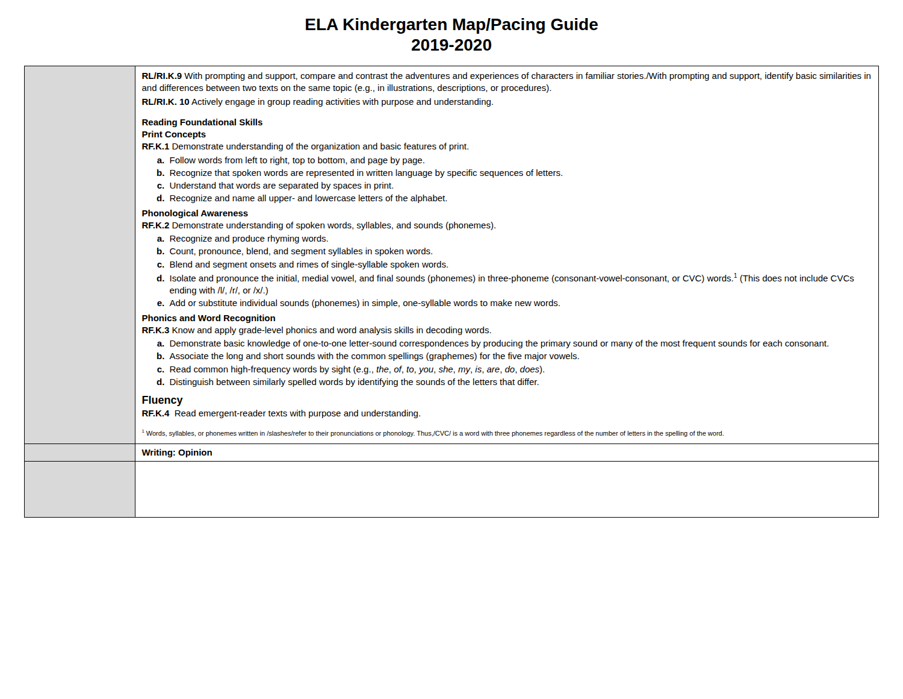ELA Kindergarten Map/Pacing Guide 2019-2020
| | RL/RI.K.9 With prompting and support, compare and contrast the adventures and experiences of characters in familiar stories./With prompting and support, identify basic similarities in and differences between two texts on the same topic (e.g., in illustrations, descriptions, or procedures). RL/RI.K. 10 Actively engage in group reading activities with purpose and understanding. Reading Foundational Skills Print Concepts RF.K.1 Demonstrate understanding of the organization and basic features of print. Follow words from left to right, top to bottom, and page by page. Recognize that spoken words are represented in written language by specific sequences of letters. Understand that words are separated by spaces in print. Recognize and name all upper- and lowercase letters of the alphabet. Phonological Awareness RF.K.2 Demonstrate understanding of spoken words, syllables, and sounds (phonemes). Recognize and produce rhyming words. Count, pronounce, blend, and segment syllables in spoken words. Blend and segment onsets and rimes of single-syllable spoken words. Isolate and pronounce the initial, medial vowel, and final sounds (phonemes) in three-phoneme (consonant-vowel-consonant, or CVC) words. 1 (This does not include CVCs ending with /l/, /r/, or /x/.) Add or substitute individual sounds (phonemes) in simple, one-syllable words to make new words. Phonics and Word Recognition RF.K.3 Know and apply grade-level phonics and word analysis skills in decoding words. Demonstrate basic knowledge of one-to-one letter-sound correspondences by producing the primary sound or many of the most frequent sounds for each consonant. Associate the long and short sounds with the common spellings (graphemes) for the five major vowels. Read common high-frequency words by sight (e.g., the , of , to , you , she , my , is , are , do , does ). Distinguish between similarly spelled words by identifying the sounds of the letters that differ. Fluency RF.K.4 Read emergent-reader texts with purpose and understanding. 1 Words, syllables, or phonemes written in /slashes/refer to their pronunciations or phonology. Thus,/CVC/ is a word with three phonemes regardless of the number of letters in the spelling of the word. |
| | Writing: Opinion |